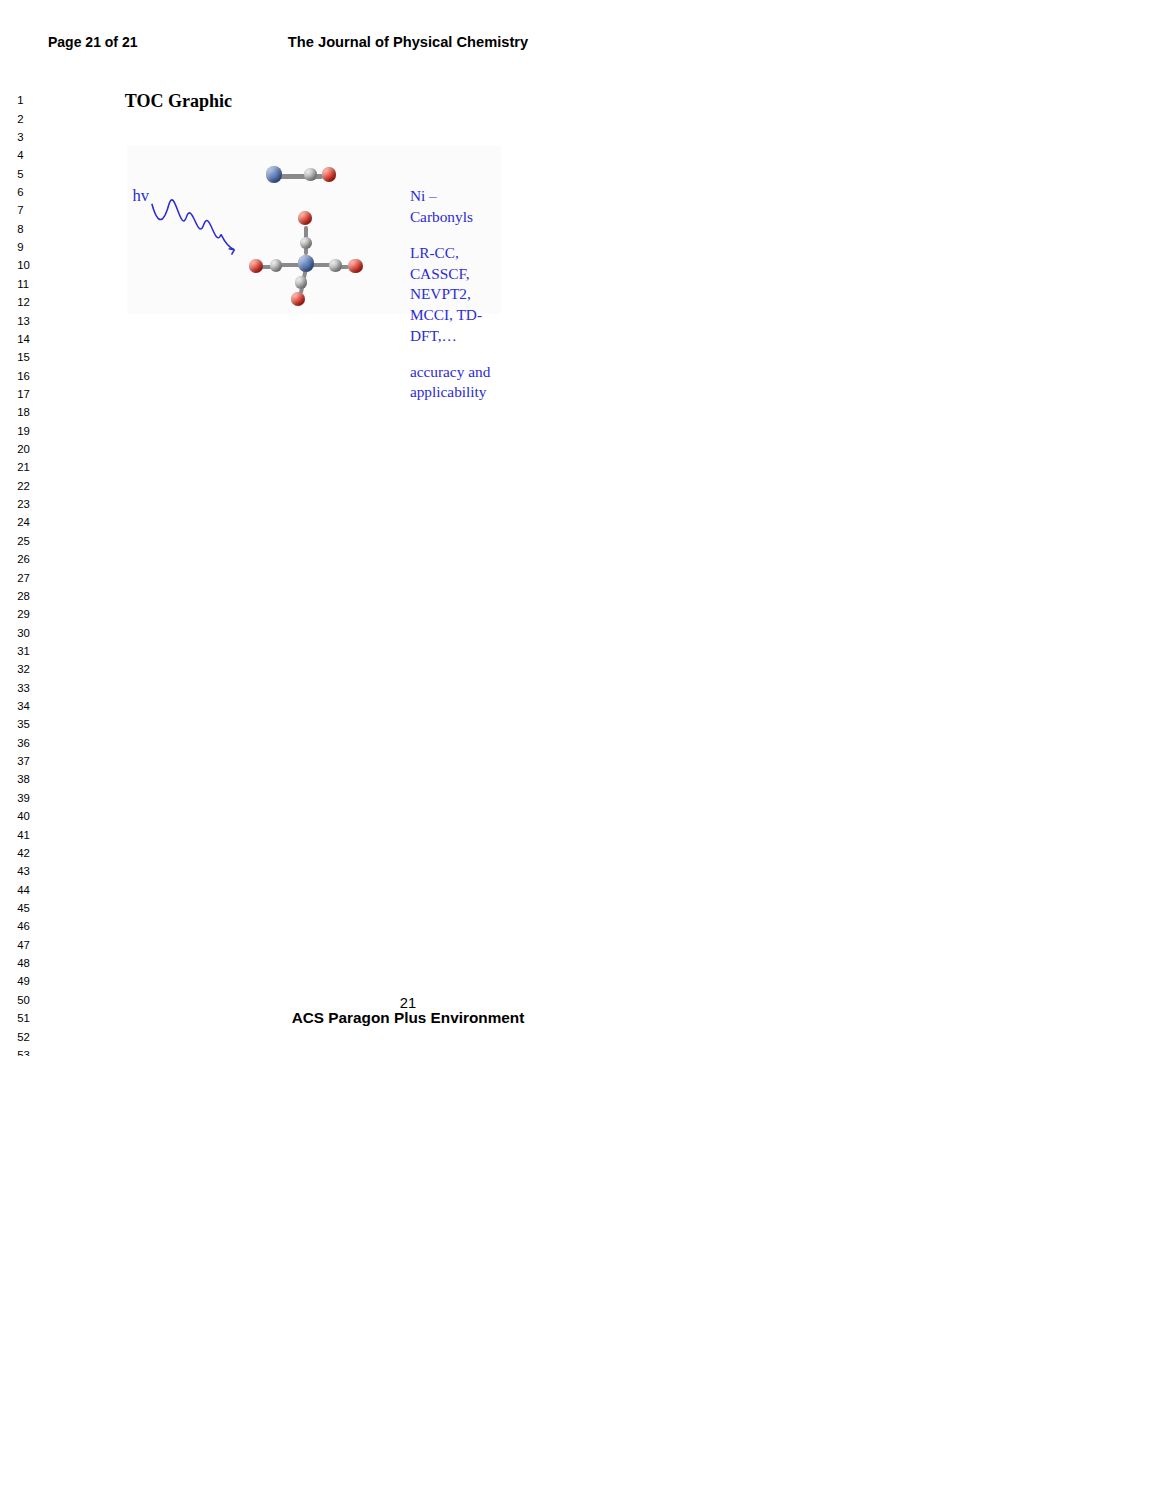Page 21 of 21
The Journal of Physical Chemistry
1
2
3
4
5
6
7
8
9
10
11
12
13
14
15
16
17
18
19
20
21
22
23
24
25
26
27
28
29
30
31
32
33
34
35
36
37
38
39
40
41
42
43
44
45
46
47
48
49
50
51
52
53
54
55
56
57
58
59
60
TOC Graphic
hv
Ni – Carbonyls
LR-CC, CASSCF, NEVPT2,
MCCI, TD-DFT,…
accuracy and applicability
21
ACS Paragon Plus Environment